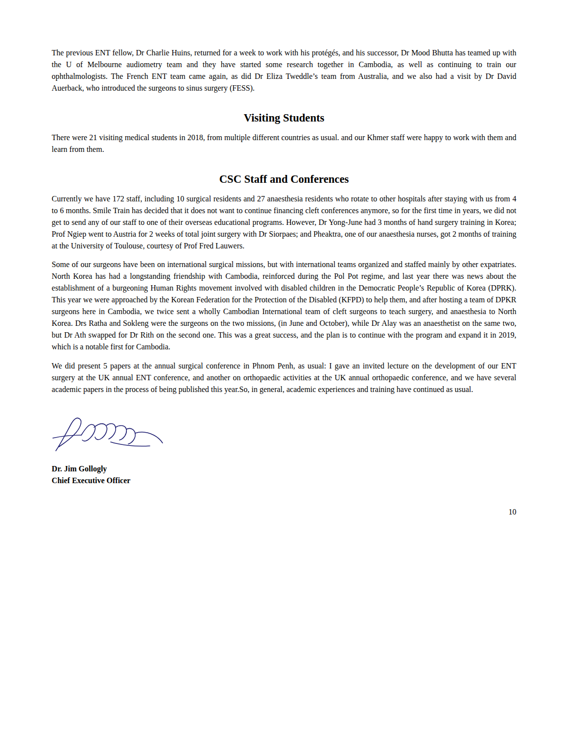The previous ENT fellow, Dr Charlie Huins, returned for a week to work with his protégés, and his successor, Dr Mood Bhutta has teamed up with the U of Melbourne audiometry team and they have started some research together in Cambodia, as well as continuing to train our ophthalmologists. The French ENT team came again, as did Dr Eliza Tweddle’s team from Australia, and we also had a visit by Dr David Auerback, who introduced the surgeons to sinus surgery (FESS).
Visiting Students
There were 21 visiting medical students in 2018, from multiple different countries as usual. and our Khmer staff were happy to work with them and learn from them.
CSC Staff and Conferences
Currently we have 172 staff, including 10 surgical residents and 27 anaesthesia residents who rotate to other hospitals after staying with us from 4 to 6 months. Smile Train has decided that it does not want to continue financing cleft conferences anymore, so for the first time in years, we did not get to send any of our staff to one of their overseas educational programs. However, Dr Yong-June had 3 months of hand surgery training in Korea; Prof Ngiep went to Austria for 2 weeks of total joint surgery with Dr Siorpaes; and Pheaktra, one of our anaesthesia nurses, got 2 months of training at the University of Toulouse, courtesy of Prof Fred Lauwers.
Some of our surgeons have been on international surgical missions, but with international teams organized and staffed mainly by other expatriates. North Korea has had a longstanding friendship with Cambodia, reinforced during the Pol Pot regime, and last year there was news about the establishment of a burgeoning Human Rights movement involved with disabled children in the Democratic People’s Republic of Korea (DPRK). This year we were approached by the Korean Federation for the Protection of the Disabled (KFPD) to help them, and after hosting a team of DPKR surgeons here in Cambodia, we twice sent a wholly Cambodian International team of cleft surgeons to teach surgery, and anaesthesia to North Korea. Drs Ratha and Sokleng were the surgeons on the two missions, (in June and October), while Dr Alay was an anaesthetist on the same two, but Dr Ath swapped for Dr Rith on the second one. This was a great success, and the plan is to continue with the program and expand it in 2019, which is a notable first for Cambodia.
We did present 5 papers at the annual surgical conference in Phnom Penh, as usual: I gave an invited lecture on the development of our ENT surgery at the UK annual ENT conference, and another on orthopaedic activities at the UK annual orthopaedic conference, and we have several academic papers in the process of being published this year.So, in general, academic experiences and training have continued as usual.
Dr. Jim Gollogly
Chief Executive Officer
10